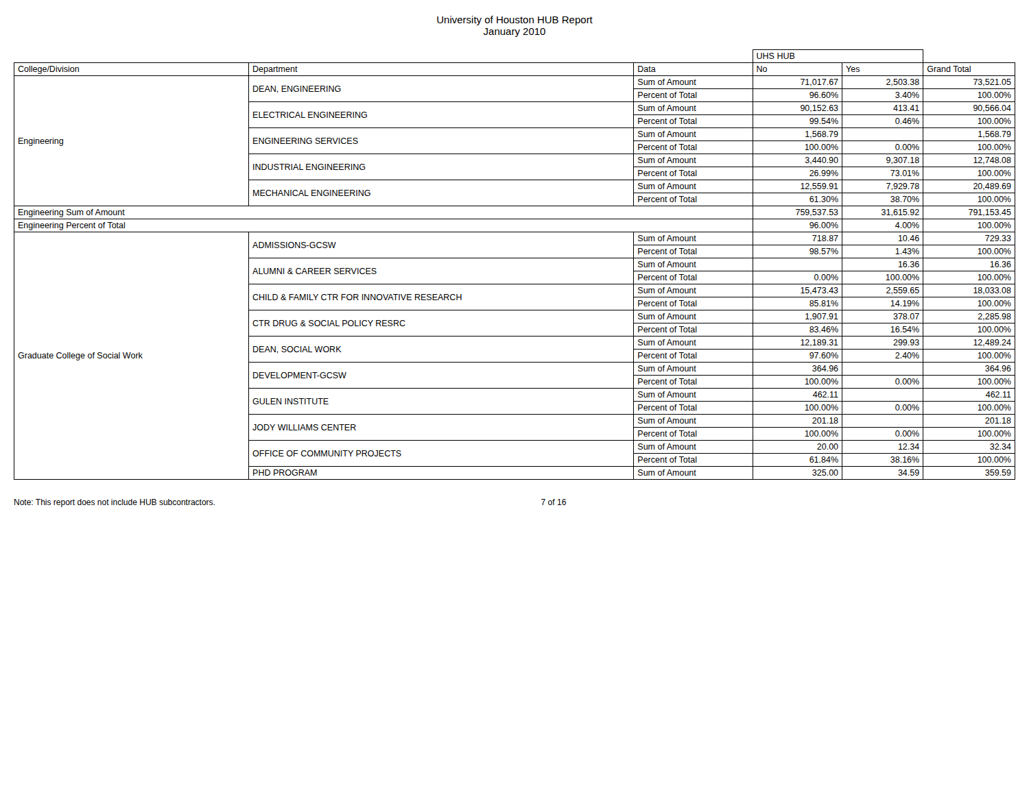University of Houston HUB Report
January 2010
| | | | UHS HUB | |
| --- | --- | --- | --- | --- |
| College/Division | Department | Data | No | Yes | Grand Total |
| Engineering | DEAN, ENGINEERING | Sum of Amount | 71,017.67 | 2,503.38 | 73,521.05 |
| Percent of Total | 96.60% | 3.40% | 100.00% |
| ELECTRICAL ENGINEERING | Sum of Amount | 90,152.63 | 413.41 | 90,566.04 |
| Percent of Total | 99.54% | 0.46% | 100.00% |
| ENGINEERING SERVICES | Sum of Amount | 1,568.79 | | 1,568.79 |
| Percent of Total | 100.00% | 0.00% | 100.00% |
| INDUSTRIAL ENGINEERING | Sum of Amount | 3,440.90 | 9,307.18 | 12,748.08 |
| Percent of Total | 26.99% | 73.01% | 100.00% |
| MECHANICAL ENGINEERING | Sum of Amount | 12,559.91 | 7,929.78 | 20,489.69 |
| Percent of Total | 61.30% | 38.70% | 100.00% |
| Engineering Sum of Amount | 759,537.53 | 31,615.92 | 791,153.45 |
| Engineering Percent of Total | 96.00% | 4.00% | 100.00% |
| Graduate College of Social Work | ADMISSIONS-GCSW | Sum of Amount | 718.87 | 10.46 | 729.33 |
| Percent of Total | 98.57% | 1.43% | 100.00% |
| ALUMNI & CAREER SERVICES | Sum of Amount | | 16.36 | 16.36 |
| Percent of Total | 0.00% | 100.00% | 100.00% |
| CHILD & FAMILY CTR FOR INNOVATIVE RESEARCH | Sum of Amount | 15,473.43 | 2,559.65 | 18,033.08 |
| Percent of Total | 85.81% | 14.19% | 100.00% |
| CTR DRUG & SOCIAL POLICY RESRC | Sum of Amount | 1,907.91 | 378.07 | 2,285.98 |
| Percent of Total | 83.46% | 16.54% | 100.00% |
| DEAN, SOCIAL WORK | Sum of Amount | 12,189.31 | 299.93 | 12,489.24 |
| Percent of Total | 97.60% | 2.40% | 100.00% |
| DEVELOPMENT-GCSW | Sum of Amount | 364.96 | | 364.96 |
| Percent of Total | 100.00% | 0.00% | 100.00% |
| GULEN INSTITUTE | Sum of Amount | 462.11 | | 462.11 |
| Percent of Total | 100.00% | 0.00% | 100.00% |
| JODY WILLIAMS CENTER | Sum of Amount | 201.18 | | 201.18 |
| Percent of Total | 100.00% | 0.00% | 100.00% |
| OFFICE OF COMMUNITY PROJECTS | Sum of Amount | 20.00 | 12.34 | 32.34 |
| Percent of Total | 61.84% | 38.16% | 100.00% |
| PHD PROGRAM | Sum of Amount | 325.00 | 34.59 | 359.59 |
Note: This report does not include HUB subcontractors.
7 of 16